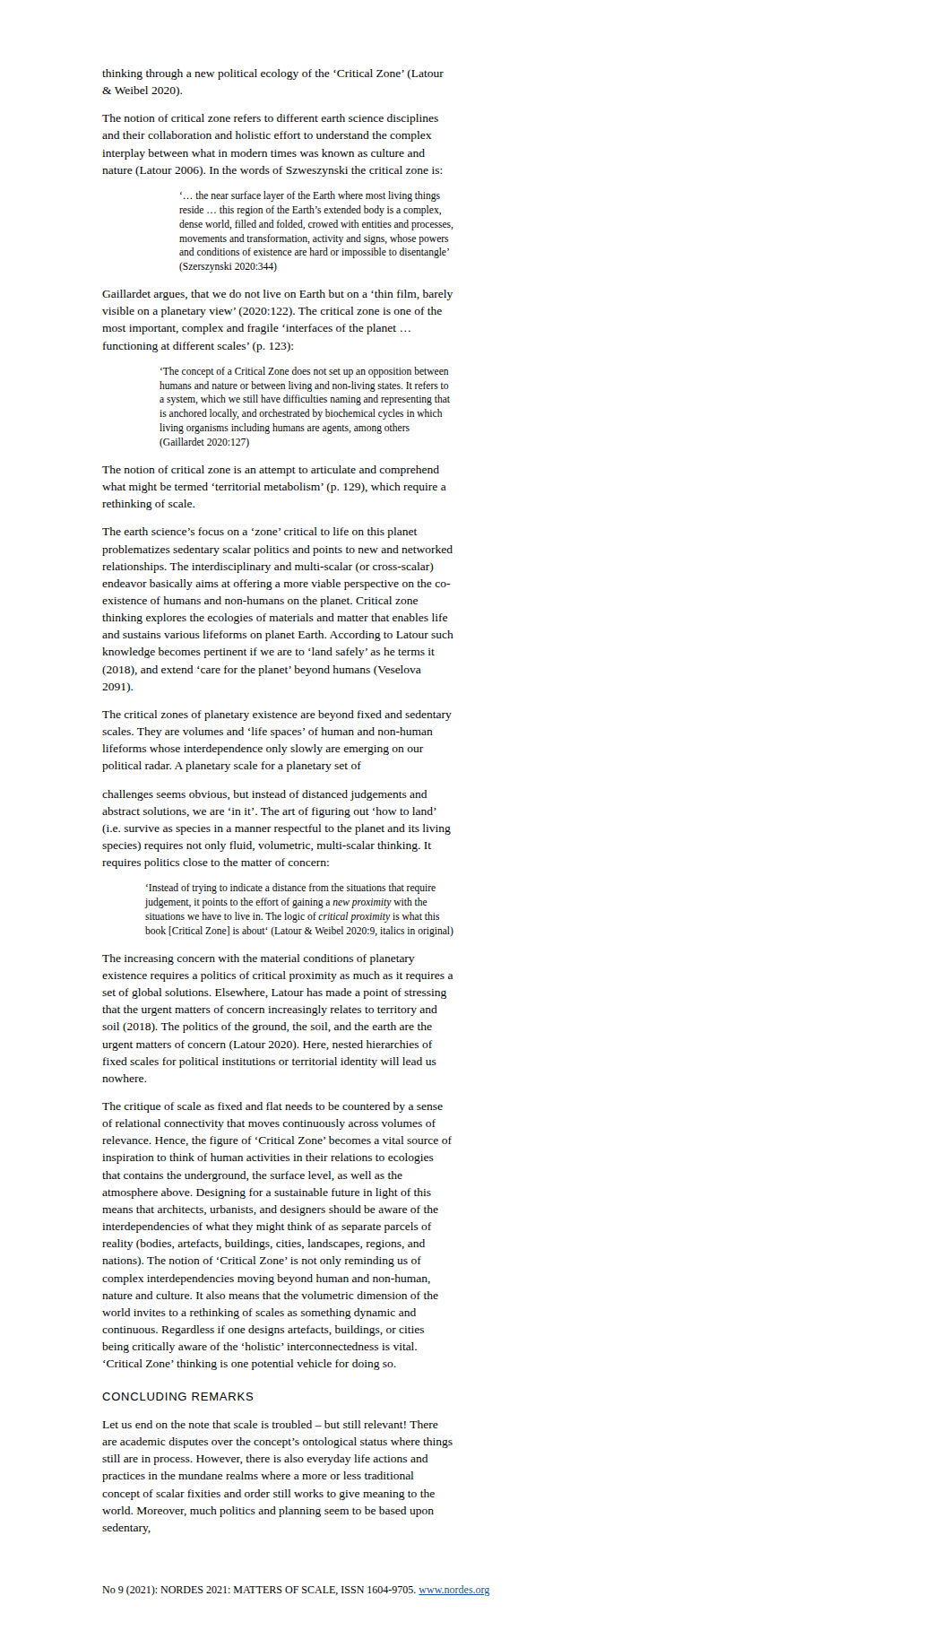thinking through a new political ecology of the ‘Critical Zone’ (Latour & Weibel 2020).
The notion of critical zone refers to different earth science disciplines and their collaboration and holistic effort to understand the complex interplay between what in modern times was known as culture and nature (Latour 2006). In the words of Szweszynski the critical zone is:
‘… the near surface layer of the Earth where most living things reside … this region of the Earth’s extended body is a complex, dense world, filled and folded, crowed with entities and processes, movements and transformation, activity and signs, whose powers and conditions of existence are hard or impossible to disentangle’ (Szerszynski 2020:344)
Gaillardet argues, that we do not live on Earth but on a ‘thin film, barely visible on a planetary view’ (2020:122). The critical zone is one of the most important, complex and fragile ‘interfaces of the planet … functioning at different scales’ (p. 123):
‘The concept of a Critical Zone does not set up an opposition between humans and nature or between living and non-living states. It refers to a system, which we still have difficulties naming and representing that is anchored locally, and orchestrated by biochemical cycles in which living organisms including humans are agents, among others (Gaillardet 2020:127)
The notion of critical zone is an attempt to articulate and comprehend what might be termed ‘territorial metabolism’ (p. 129), which require a rethinking of scale.
The earth science’s focus on a ‘zone’ critical to life on this planet problematizes sedentary scalar politics and points to new and networked relationships. The interdisciplinary and multi-scalar (or cross-scalar) endeavor basically aims at offering a more viable perspective on the co-existence of humans and non-humans on the planet. Critical zone thinking explores the ecologies of materials and matter that enables life and sustains various lifeforms on planet Earth. According to Latour such knowledge becomes pertinent if we are to ‘land safely’ as he terms it (2018), and extend ‘care for the planet’ beyond humans (Veselova 2091).
The critical zones of planetary existence are beyond fixed and sedentary scales. They are volumes and ‘life spaces’ of human and non-human lifeforms whose interdependence only slowly are emerging on our political radar. A planetary scale for a planetary set of
challenges seems obvious, but instead of distanced judgements and abstract solutions, we are ‘in it’. The art of figuring out ‘how to land’ (i.e. survive as species in a manner respectful to the planet and its living species) requires not only fluid, volumetric, multi-scalar thinking. It requires politics close to the matter of concern:
‘Instead of trying to indicate a distance from the situations that require judgement, it points to the effort of gaining a new proximity with the situations we have to live in. The logic of critical proximity is what this book [Critical Zone] is about‘ (Latour & Weibel 2020:9, italics in original)
The increasing concern with the material conditions of planetary existence requires a politics of critical proximity as much as it requires a set of global solutions. Elsewhere, Latour has made a point of stressing that the urgent matters of concern increasingly relates to territory and soil (2018). The politics of the ground, the soil, and the earth are the urgent matters of concern (Latour 2020). Here, nested hierarchies of fixed scales for political institutions or territorial identity will lead us nowhere.
The critique of scale as fixed and flat needs to be countered by a sense of relational connectivity that moves continuously across volumes of relevance. Hence, the figure of ‘Critical Zone’ becomes a vital source of inspiration to think of human activities in their relations to ecologies that contains the underground, the surface level, as well as the atmosphere above. Designing for a sustainable future in light of this means that architects, urbanists, and designers should be aware of the interdependencies of what they might think of as separate parcels of reality (bodies, artefacts, buildings, cities, landscapes, regions, and nations). The notion of ‘Critical Zone’ is not only reminding us of complex interdependencies moving beyond human and non-human, nature and culture. It also means that the volumetric dimension of the world invites to a rethinking of scales as something dynamic and continuous. Regardless if one designs artefacts, buildings, or cities being critically aware of the ‘holistic’ interconnectedness is vital. ‘Critical Zone’ thinking is one potential vehicle for doing so.
Concluding remarks
Let us end on the note that scale is troubled – but still relevant! There are academic disputes over the concept’s ontological status where things still are in process. However, there is also everyday life actions and practices in the mundane realms where a more or less traditional concept of scalar fixities and order still works to give meaning to the world. Moreover, much politics and planning seem to be based upon sedentary,
No 9 (2021): NORDES 2021: MATTERS OF SCALE, ISSN 1604-9705. www.nordes.org